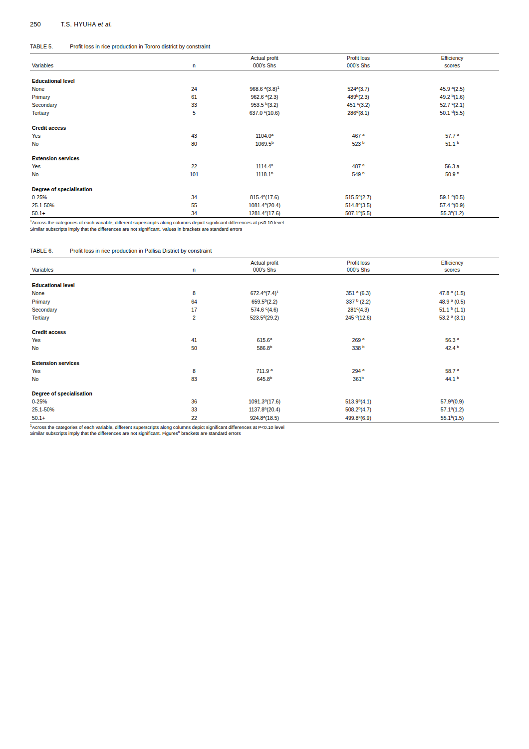250 T.S. HYUHA et al.
TABLE 5. Profit loss in rice production in Tororo district by constraint
| Variables | n | Actual profit 000's Shs | Profit loss 000's Shs | Efficiency scores |
| --- | --- | --- | --- | --- |
| Educational level |
| None | 24 | 968.6 a (3.8) 1 | 524 a (3.7) | 45.9 a (2.5) |
| Primary | 61 | 962.6 a (2.3) | 489 b (2.3) | 49.2 b (1.6) |
| Secondary | 33 | 953.5 b (3.2) | 451 c (3.2) | 52.7 c (2.1) |
| Tertiary | 5 | 637.0 c (10.6) | 286 d (8.1) | 50.1 d (5.5) |
| Credit access |
| Yes | 43 | 1104.0 a | 467 a | 57.7 a |
| No | 80 | 1069.5 b | 523 b | 51.1 b |
| Extension services |
| Yes | 22 | 1114.4 a | 487 a | 56.3 a |
| No | 101 | 1118.1 b | 549 b | 50.9 b |
| Degree of specialisation |
| 0-25% | 34 | 815.4 a (17.6) | 515.5 a (2.7) | 59.1 a (0.5) |
| 25.1-50% | 55 | 1081.4 b (20.4) | 514.8 a (3.5) | 57.4 a (0.9) |
| 50.1+ | 34 | 1281.4 c (17.6) | 507.1 b (5.5) | 55.3 b (1.2) |
1Across the categories of each variable, different superscripts along columns depict significant differences at p<0.10 level
Similar subscripts imply that the differences are not significant. Values in brackets are standard errors
TABLE 6. Profit loss in rice production in Pallisa District by constraint
| Variables | n | Actual profit 000's Shs | Profit loss 000's Shs | Efficiency scores |
| --- | --- | --- | --- | --- |
| Educational level |
| None | 8 | 672.4 a (7.4) 1 | 351 a (6.3) | 47.8 a (1.5) |
| Primary | 64 | 659.5 b (2.2) | 337 b (2.2) | 48.9 a (0.5) |
| Secondary | 17 | 574.6 c (4.6) | 281 c (4.3) | 51.1 b (1.1) |
| Tertiary | 2 | 523.5 d (29.2) | 245 d (12.6) | 53.2 a (3.1) |
| Credit access |
| Yes | 41 | 615.6 a | 269 a | 56.3 a |
| No | 50 | 586.8 b | 338 b | 42.4 b |
| Extension services |
| Yes | 8 | 711.9 a | 294 a | 58.7 a |
| No | 83 | 645.8 b | 361 b | 44.1 b |
| Degree of specialisation |
| 0-25% | 36 | 1091.3 a (17.6) | 513.9 a (4.1) | 57.9 a (0.9) |
| 25.1-50% | 33 | 1137.8 a (20.4) | 508.2 b (4.7) | 57.1 a (1.2) |
| 50.1+ | 22 | 924.8 a (18.5) | 499.8 c (6.9) | 55.1 b (1.5) |
1Across the categories of each variable, different superscripts along columns depict significant differences at P<0.10 level
Similar subscripts imply that the differences are not significant. Figuresn brackets are standard errors